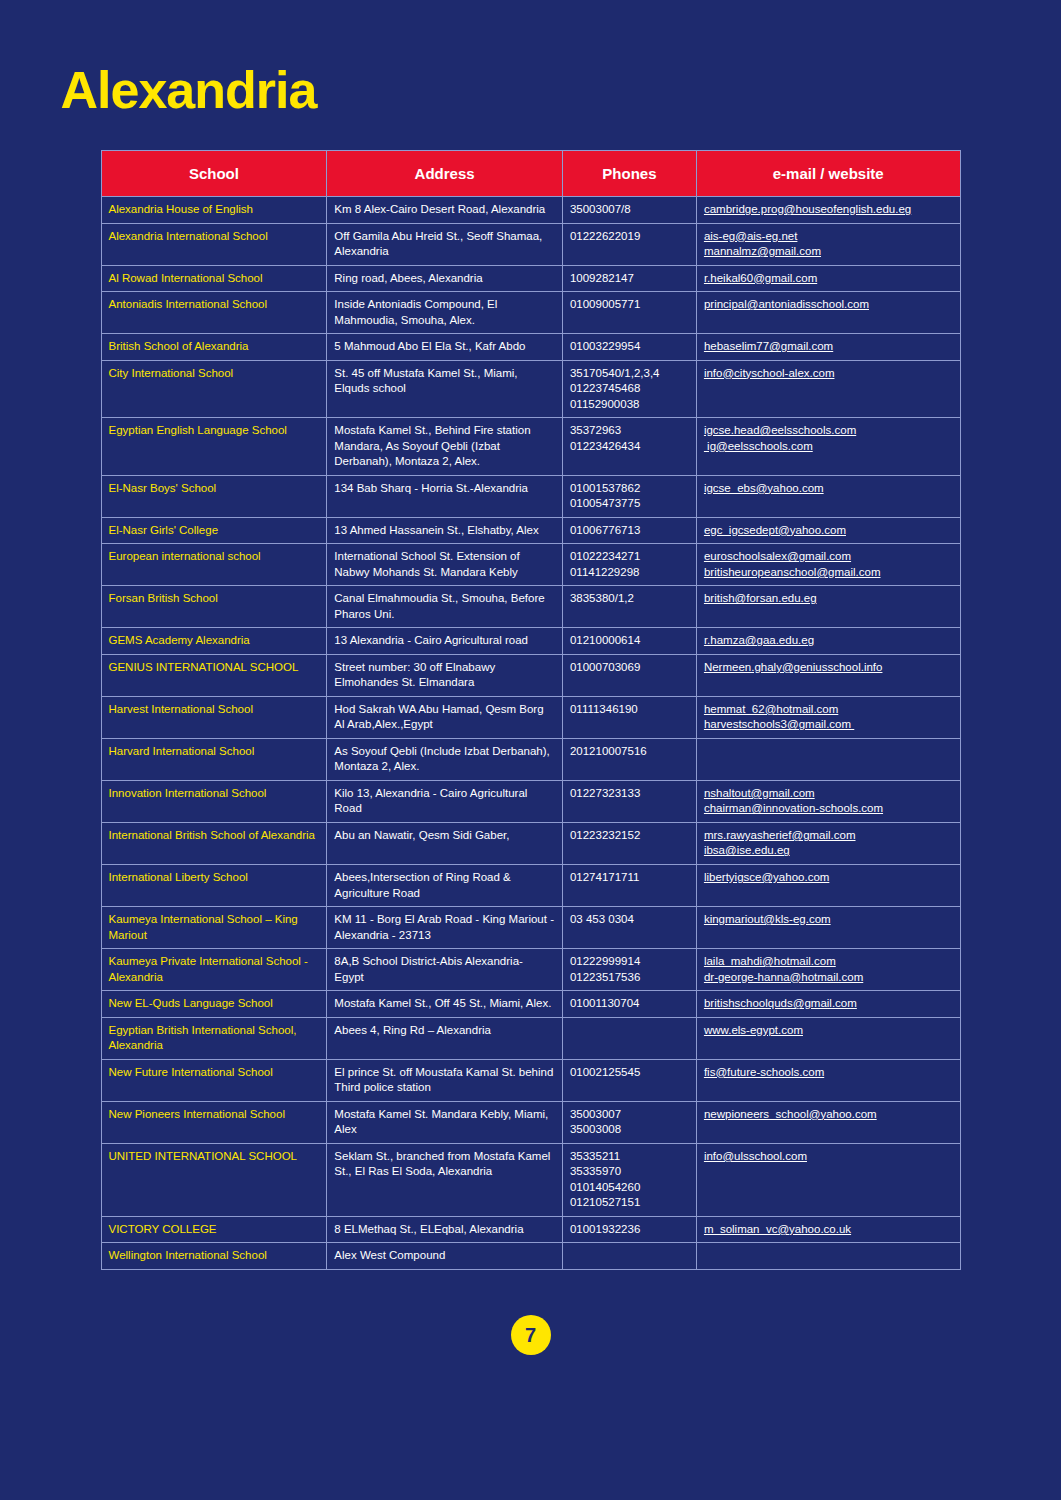Alexandria
| School | Address | Phones | e-mail / website |
| --- | --- | --- | --- |
| Alexandria House of English | Km 8 Alex-Cairo Desert Road, Alexandria | 35003007/8 | cambridge.prog@houseofenglish.edu.eg |
| Alexandria International School | Off Gamila Abu Hreid St., Seoff Shamaa, Alexandria | 01222622019 | ais-eg@ais-eg.net mannalmz@gmail.com |
| Al Rowad International School | Ring road, Abees, Alexandria | 1009282147 | r.heikal60@gmail.com |
| Antoniadis International School | Inside Antoniadis Compound, El Mahmoudia, Smouha, Alex. | 01009005771 | principal@antoniadisschool.com |
| British School of Alexandria | 5 Mahmoud Abo El Ela St., Kafr Abdo | 01003229954 | hebaselim77@gmail.com |
| City International School | St. 45 off Mustafa Kamel St., Miami, Elquds school | 35170540/1,2,3,4 01223745468 01152900038 | info@cityschool-alex.com |
| Egyptian English Language School | Mostafa Kamel St., Behind Fire station Mandara, As Soyouf Qebli (Izbat Derbanah), Montaza 2, Alex. | 35372963 01223426434 | igcse.head@eelsschools.com ig@eelsschools.com |
| El-Nasr Boys' School | 134 Bab Sharq - Horria St.-Alexandria | 01001537862 01005473775 | igcse_ebs@yahoo.com |
| El-Nasr Girls' College | 13 Ahmed Hassanein St., Elshatby, Alex | 01006776713 | egc_igcsedept@yahoo.com |
| European international school | International School St. Extension of Nabwy Mohands St. Mandara Kebly | 01022234271 01141229298 | euroschoolsalex@gmail.com britisheuropeanschool@gmail.com |
| Forsan British School | Canal Elmahmoudia St., Smouha, Before Pharos Uni. | 3835380/1,2 | british@forsan.edu.eg |
| GEMS Academy Alexandria | 13 Alexandria - Cairo Agricultural road | 01210000614 | r.hamza@gaa.edu.eg |
| GENIUS INTERNATIONAL SCHOOL | Street number: 30 off Elnabawy Elmohandes St. Elmandara | 01000703069 | Nermeen.ghaly@geniusschool.info |
| Harvest International School | Hod Sakrah WA Abu Hamad, Qesm Borg Al Arab,Alex.,Egypt | 01111346190 | hemmat_62@hotmail.com harvestschools3@gmail.com |
| Harvard International School | As Soyouf Qebli (Include Izbat Derbanah), Montaza 2, Alex. | 201210007516 | |
| Innovation International School | Kilo 13, Alexandria - Cairo Agricultural Road | 01227323133 | nshaltout@gmail.com chairman@innovation-schools.com |
| International British School of Alexandria | Abu an Nawatir, Qesm Sidi Gaber, | 01223232152 | mrs.rawyasherief@gmail.com ibsa@ise.edu.eg |
| International Liberty School | Abees,Intersection of Ring Road & Agriculture Road | 01274171711 | libertyigsce@yahoo.com |
| Kaumeya International School – King Mariout | KM 11 - Borg El Arab Road - King Mariout - Alexandria - 23713 | 03 453 0304 | kingmariout@kls-eg.com |
| Kaumeya Private International School - Alexandria | 8A,B School District-Abis Alexandria- Egypt | 01222999914 01223517536 | laila_mahdi@hotmail.com dr-george-hanna@hotmail.com |
| New EL-Quds Language School | Mostafa Kamel St., Off 45 St., Miami, Alex. | 01001130704 | britishschoolquds@gmail.com |
| Egyptian British International School, Alexandria | Abees 4, Ring Rd – Alexandria | | www.els-egypt.com |
| New Future International School | El prince St. off Moustafa Kamal St. behind Third police station | 01002125545 | fis@future-schools.com |
| New Pioneers International School | Mostafa Kamel St. Mandara Kebly, Miami, Alex | 35003007 35003008 | newpioneers_school@yahoo.com |
| UNITED INTERNATIONAL SCHOOL | Seklam St., branched from Mostafa Kamel St., El Ras El Soda, Alexandria | 35335211 35335970 01014054260 01210527151 | info@ulsschool.com |
| VICTORY COLLEGE | 8 ELMethaq St., ELEqbal, Alexandria | 01001932236 | m_soliman_vc@yahoo.co.uk |
| Wellington International School | Alex West Compound | | |
7